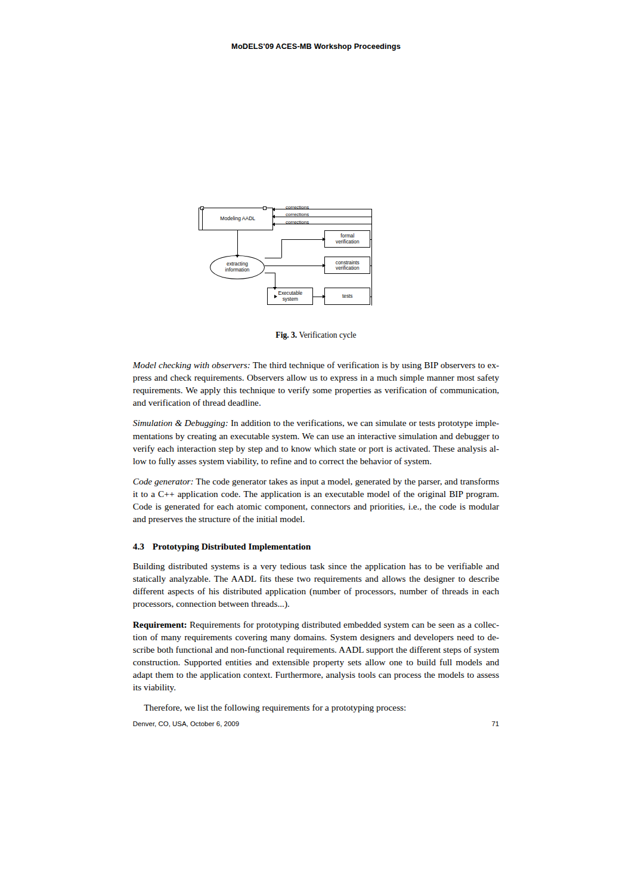MoDELS'09 ACES-MB Workshop Proceedings
Modeling AADL
corrections corrections corrections
extracting
information
formal
verification
constraints
verification
Executable
system
tests
Fig. 3. Verification cycle
Model checking with observers: The third technique of verification is by using BIP observers to express and check requirements. Observers allow us to express in a much simple manner most safety requirements. We apply this technique to verify some properties as verification of communication, and verification of thread deadline.
Simulation & Debugging: In addition to the verifications, we can simulate or tests prototype implementations by creating an executable system. We can use an interactive simulation and debugger to verify each interaction step by step and to know which state or port is activated. These analysis allow to fully asses system viability, to refine and to correct the behavior of system.
Code generator: The code generator takes as input a model, generated by the parser, and transforms it to a C++ application code. The application is an executable model of the original BIP program. Code is generated for each atomic component, connectors and priorities, i.e., the code is modular and preserves the structure of the initial model.
4.3 Prototyping Distributed Implementation
Building distributed systems is a very tedious task since the application has to be verifiable and statically analyzable. The AADL fits these two requirements and allows the designer to describe different aspects of his distributed application (number of processors, number of threads in each processors, connection between threads...).
Requirement: Requirements for prototyping distributed embedded system can be seen as a collection of many requirements covering many domains. System designers and developers need to describe both functional and non-functional requirements. AADL support the different steps of system construction. Supported entities and extensible property sets allow one to build full models and adapt them to the application context. Furthermore, analysis tools can process the models to assess its viability.
Therefore, we list the following requirements for a prototyping process:
Denver, CO, USA, October 6, 2009 71